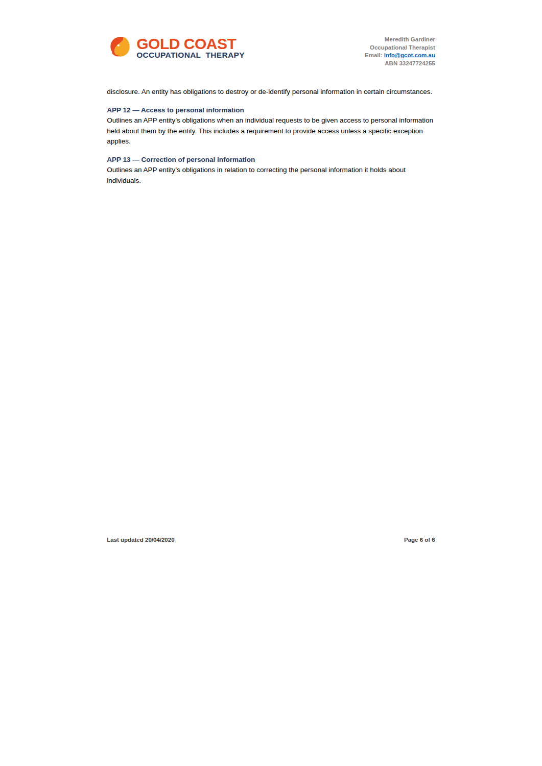GOLD COAST
OCCUPATIONAL THERAPY
Meredith Gardiner
Occupational Therapist
Email: info@gcot.com.au
ABN 33247724255
disclosure. An entity has obligations to destroy or de-identify personal information in certain circumstances.
APP 12 — Access to personal information
Outlines an APP entity’s obligations when an individual requests to be given access to personal information held about them by the entity. This includes a requirement to provide access unless a specific exception applies.
APP 13 — Correction of personal information
Outlines an APP entity’s obligations in relation to correcting the personal information it holds about individuals.
Last updated 20/04/2020 Page 6 of 6